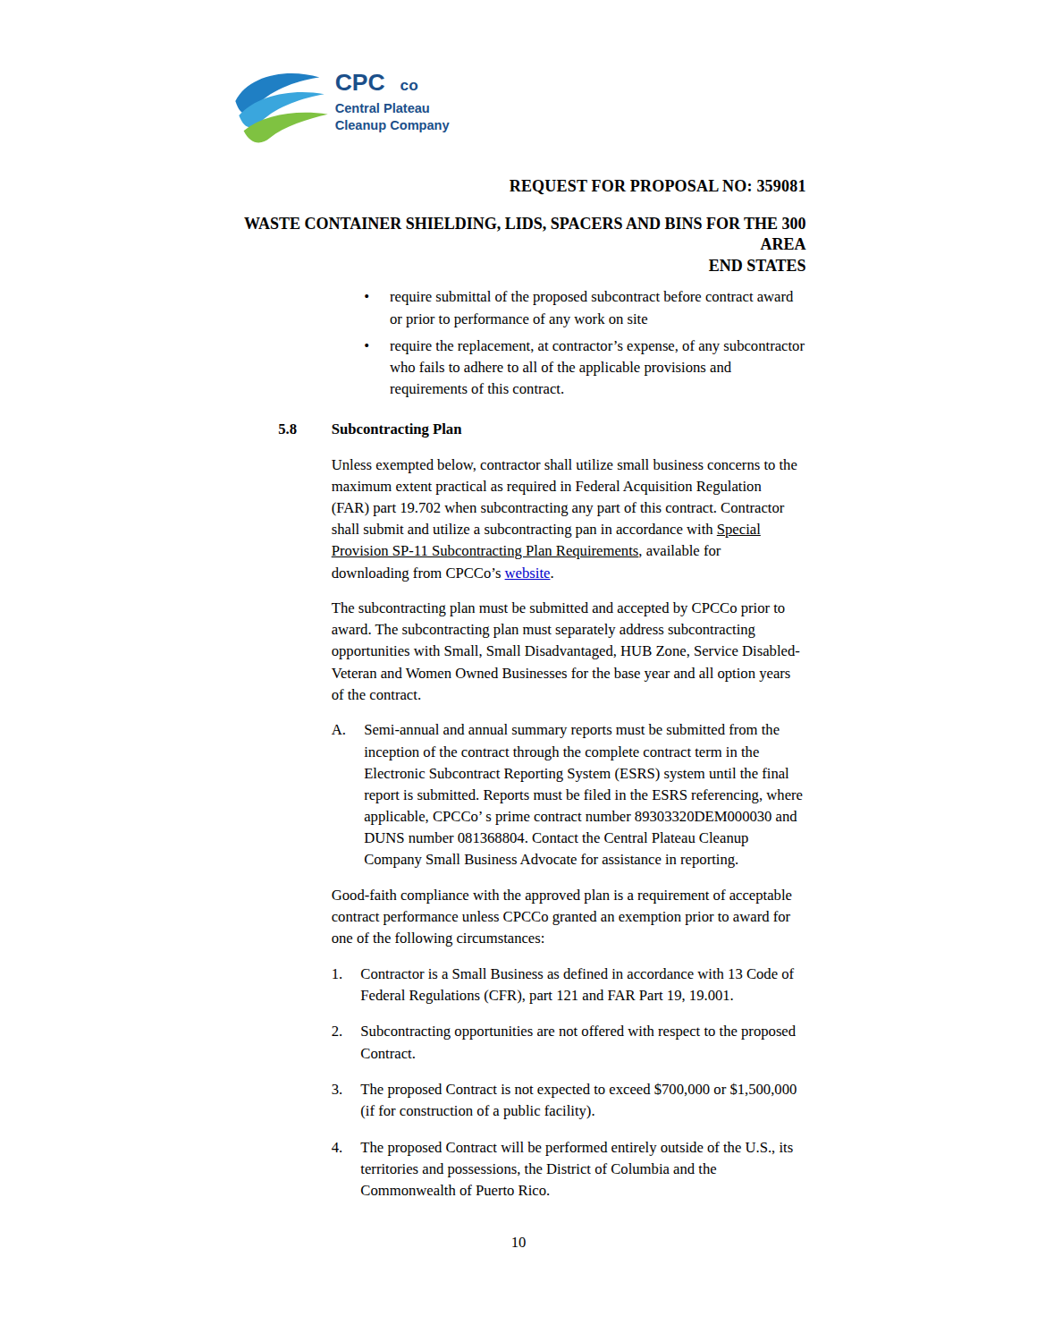CPC co Central Plateau Cleanup Company
REQUEST FOR PROPOSAL NO: 359081
WASTE CONTAINER SHIELDING, LIDS, SPACERS AND BINS FOR THE 300 AREA
END STATES
require submittal of the proposed subcontract before contract award or prior to performance of any work on site
require the replacement, at contractor’s expense, of any subcontractor who fails to adhere to all of the applicable provisions and requirements of this contract.
5.8 Subcontracting Plan
Unless exempted below, contractor shall utilize small business concerns to the maximum extent practical as required in Federal Acquisition Regulation (FAR) part 19.702 when subcontracting any part of this contract. Contractor shall submit and utilize a subcontracting pan in accordance with Special Provision SP-11 Subcontracting Plan Requirements, available for downloading from CPCCo’s website.
The subcontracting plan must be submitted and accepted by CPCCo prior to award. The subcontracting plan must separately address subcontracting opportunities with Small, Small Disadvantaged, HUB Zone, Service Disabled-Veteran and Women Owned Businesses for the base year and all option years of the contract.
A. Semi-annual and annual summary reports must be submitted from the inception of the contract through the complete contract term in the Electronic Subcontract Reporting System (ESRS) system until the final report is submitted. Reports must be filed in the ESRS referencing, where applicable, CPCCo’ s prime contract number 89303320DEM000030 and DUNS number 081368804. Contact the Central Plateau Cleanup Company Small Business Advocate for assistance in reporting.
Good-faith compliance with the approved plan is a requirement of acceptable contract performance unless CPCCo granted an exemption prior to award for one of the following circumstances:
1. Contractor is a Small Business as defined in accordance with 13 Code of Federal Regulations (CFR), part 121 and FAR Part 19, 19.001.
2. Subcontracting opportunities are not offered with respect to the proposed Contract.
3. The proposed Contract is not expected to exceed $700,000 or $1,500,000 (if for construction of a public facility).
4. The proposed Contract will be performed entirely outside of the U.S., its territories and possessions, the District of Columbia and the Commonwealth of Puerto Rico.
10